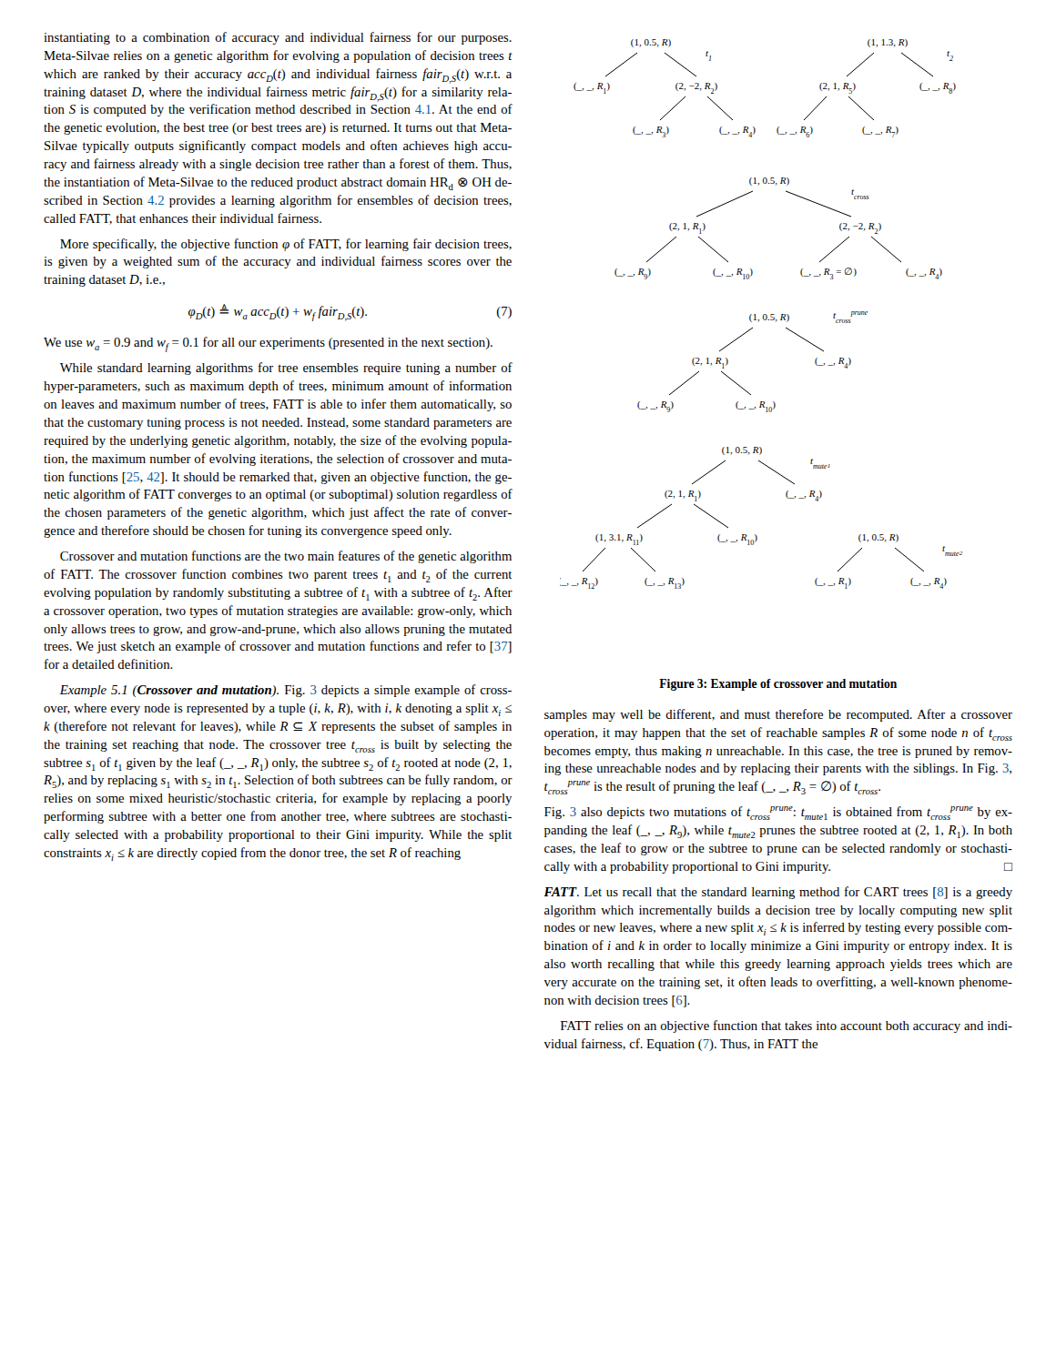instantiating to a combination of accuracy and individual fairness for our purposes. Meta-Silvae relies on a genetic algorithm for evolving a population of decision trees t which are ranked by their accuracy accD(t) and individual fairness fairD,S(t) w.r.t. a training dataset D, where the individual fairness metric fairD,S(t) for a similarity relation S is computed by the verification method described in Section 4.1. At the end of the genetic evolution, the best tree (or best trees are) is returned. It turns out that Meta-Silvae typically outputs significantly compact models and often achieves high accuracy and fairness already with a single decision tree rather than a forest of them. Thus, the instantiation of Meta-Silvae to the reduced product abstract domain HRd ⊗ OH described in Section 4.2 provides a learning algorithm for ensembles of decision trees, called FATT, that enhances their individual fairness.
More specifically, the objective function φ of FATT, for learning fair decision trees, is given by a weighted sum of the accuracy and individual fairness scores over the training dataset D, i.e.,
φD(t) ≜ wa accD(t) + wf fairD,S(t). (7)
We use wa = 0.9 and wf = 0.1 for all our experiments (presented in the next section).
While standard learning algorithms for tree ensembles require tuning a number of hyper-parameters, such as maximum depth of trees, minimum amount of information on leaves and maximum number of trees, FATT is able to infer them automatically, so that the customary tuning process is not needed. Instead, some standard parameters are required by the underlying genetic algorithm, notably, the size of the evolving population, the maximum number of evolving iterations, the selection of crossover and mutation functions [25, 42]. It should be remarked that, given an objective function, the genetic algorithm of FATT converges to an optimal (or suboptimal) solution regardless of the chosen parameters of the genetic algorithm, which just affect the rate of convergence and therefore should be chosen for tuning its convergence speed only.
Crossover and mutation functions are the two main features of the genetic algorithm of FATT. The crossover function combines two parent trees t1 and t2 of the current evolving population by randomly substituting a subtree of t1 with a subtree of t2. After a crossover operation, two types of mutation strategies are available: grow-only, which only allows trees to grow, and grow-and-prune, which also allows pruning the mutated trees. We just sketch an example of crossover and mutation functions and refer to [37] for a detailed definition.
Example 5.1 (Crossover and mutation). Fig. 3 depicts a simple example of crossover, where every node is represented by a tuple (i, k, R), with i, k denoting a split xi ≤ k (therefore not relevant for leaves), while R ⊆ X represents the subset of samples in the training set reaching that node. The crossover tree tcross is built by selecting the subtree s1 of t1 given by the leaf (_, _, R1) only, the subtree s2 of t2 rooted at node (2, 1, R5), and by replacing s1 with s2 in t1. Selection of both subtrees can be fully random, or relies on some mixed heuristic/stochastic criteria, for example by replacing a poorly performing subtree with a better one from another tree, where subtrees are stochastically selected with a probability proportional to their Gini impurity. While the split constraints xi ≤ k are directly copied from the donor tree, the set R of reaching
(1, 0.5, R) t1 (_, _, R1) (2, −2, R2) (_, _, R3) (_, _, R4) (1, 1.3, R) t2 (2, 1, R5) (_, _, R8) (_, _, R6) (_, _, R7) (1, 0.5, R) tcross (2, 1, R1) (2, −2, R2) (_, _, R9) (_, _, R10) (_, _, R3 = ∅) (_, _, R4) (1, 0.5, R) tcrossprune (2, 1, R1) (_, _, R4) (_, _, R9) (_, _, R10) (1, 0.5, R) tmute1 (2, 1, R1) (_, _, R4) (1, 3.1, R11) (_, _, R10) (_, _, R12) (_, _, R13) (1, 0.5, R) tmute2 (_, _, R1) (_, _, R4)
Figure 3: Example of crossover and mutation
samples may well be different, and must therefore be recomputed. After a crossover operation, it may happen that the set of reachable samples R of some node n of tcross becomes empty, thus making n unreachable. In this case, the tree is pruned by removing these unreachable nodes and by replacing their parents with the siblings. In Fig. 3, tcrossprune is the result of pruning the leaf (_, _, R3 = ∅) of tcross.
Fig. 3 also depicts two mutations of tcrossprune: tmute1 is obtained from tcrossprune by expanding the leaf (_, _, R9), while tmute2 prunes the subtree rooted at (2, 1, R1). In both cases, the leaf to grow or the subtree to prune can be selected randomly or stochastically with a probability proportional to Gini impurity. □
FATT. Let us recall that the standard learning method for CART trees [8] is a greedy algorithm which incrementally builds a decision tree by locally computing new split nodes or new leaves, where a new split xi ≤ k is inferred by testing every possible combination of i and k in order to locally minimize a Gini impurity or entropy index. It is also worth recalling that while this greedy learning approach yields trees which are very accurate on the training set, it often leads to overfitting, a well-known phenomenon with decision trees [6].
FATT relies on an objective function that takes into account both accuracy and individual fairness, cf. Equation (7). Thus, in FATT the